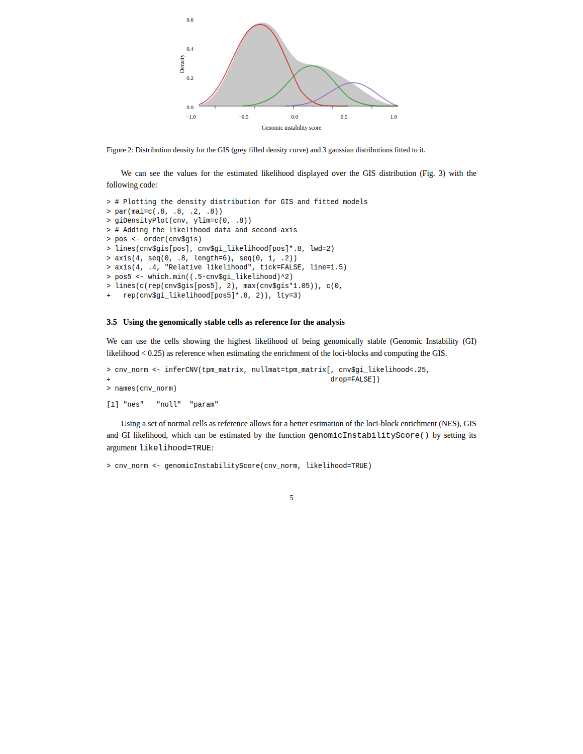Density
0.6 0.4 0.2 0.0
−1.0 −0.5 0.0 0.5 1.0
Genomic instability score
Figure 2: Distribution density for the GIS (grey filled density curve) and 3 gaussian distributions fitted to it.
We can see the values for the estimated likelihood displayed over the GIS distribution (Fig. 3) with the following code:
> # Plotting the density distribution for GIS and fitted models
> par(mai=c(.8, .8, .2, .8))
> giDensityPlot(cnv, ylim=c(0, .8))
> # Adding the likelihood data and second-axis
> pos <- order(cnv$gis)
> lines(cnv$gis[pos], cnv$gi_likelihood[pos]*.8, lwd=2)
> axis(4, seq(0, .8, length=6), seq(0, 1, .2))
> axis(4, .4, "Relative likelihood", tick=FALSE, line=1.5)
> pos5 <- which.min((.5-cnv$gi_likelihood)^2)
> lines(c(rep(cnv$gis[pos5], 2), max(cnv$gis*1.05)), c(0,
+   rep(cnv$gi_likelihood[pos5]*.8, 2)), lty=3)
3.5 Using the genomically stable cells as reference for the analysis
We can use the cells showing the highest likelihood of being genomically stable (Genomic Instability (GI) likelihood < 0.25) as reference when estimating the enrichment of the loci-blocks and computing the GIS.
> cnv_norm <- inferCNV(tpm_matrix, nullmat=tpm_matrix[, cnv$gi_likelihood<.25,
+                                                     drop=FALSE])
> names(cnv_norm)
[1] "nes" "null" "param"
Using a set of normal cells as reference allows for a better estimation of the loci-block enrichment (NES), GIS and GI likelihood, which can be estimated by the function genomicInstabilityScore() by setting its argument likelihood=TRUE:
> cnv_norm <- genomicInstabilityScore(cnv_norm, likelihood=TRUE)
5